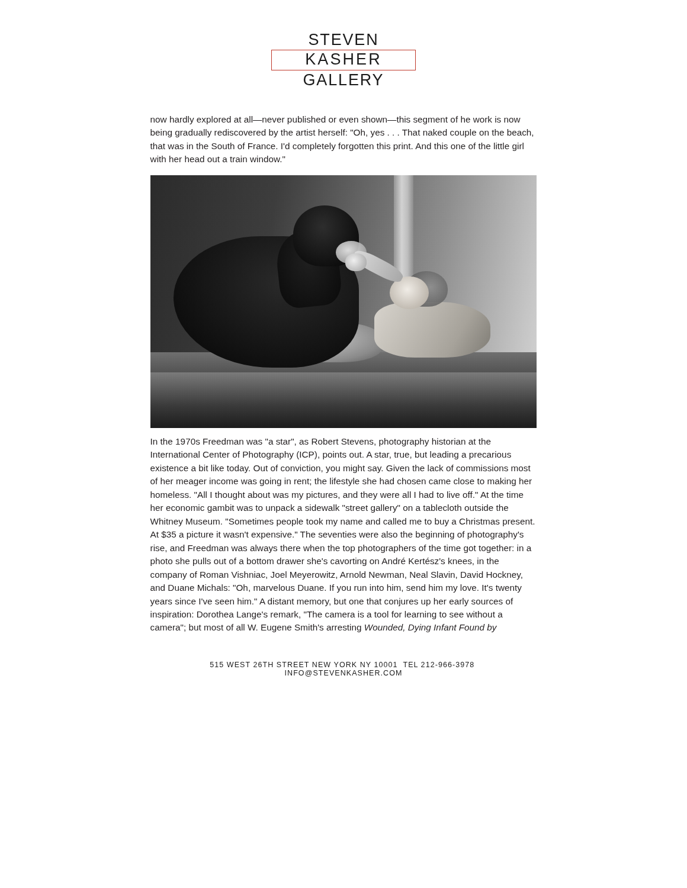STEVEN KASHER GALLERY
now hardly explored at all—never published or even shown—this segment of he work is now being gradually rediscovered by the artist herself: "Oh, yes . . . That naked couple on the beach, that was in the South of France. I'd completely forgotten this print. And this one of the little girl with her head out a train window."
In the 1970s Freedman was "a star", as Robert Stevens, photography historian at the International Center of Photography (ICP), points out. A star, true, but leading a precarious existence a bit like today. Out of conviction, you might say. Given the lack of commissions most of her meager income was going in rent; the lifestyle she had chosen came close to making her homeless. "All I thought about was my pictures, and they were all I had to live off." At the time her economic gambit was to unpack a sidewalk "street gallery" on a tablecloth outside the Whitney Museum. "Sometimes people took my name and called me to buy a Christmas present. At $35 a picture it wasn't expensive." The seventies were also the beginning of photography's rise, and Freedman was always there when the top photographers of the time got together: in a photo she pulls out of a bottom drawer she's cavorting on André Kertész's knees, in the company of Roman Vishniac, Joel Meyerowitz, Arnold Newman, Neal Slavin, David Hockney, and Duane Michals: "Oh, marvelous Duane. If you run into him, send him my love. It's twenty years since I've seen him." A distant memory, but one that conjures up her early sources of inspiration: Dorothea Lange's remark, "The camera is a tool for learning to see without a camera"; but most of all W. Eugene Smith's arresting Wounded, Dying Infant Found by
515 WEST 26TH STREET NEW YORK NY 10001 TEL 212-966-3978 INFO@STEVENKASHER.COM